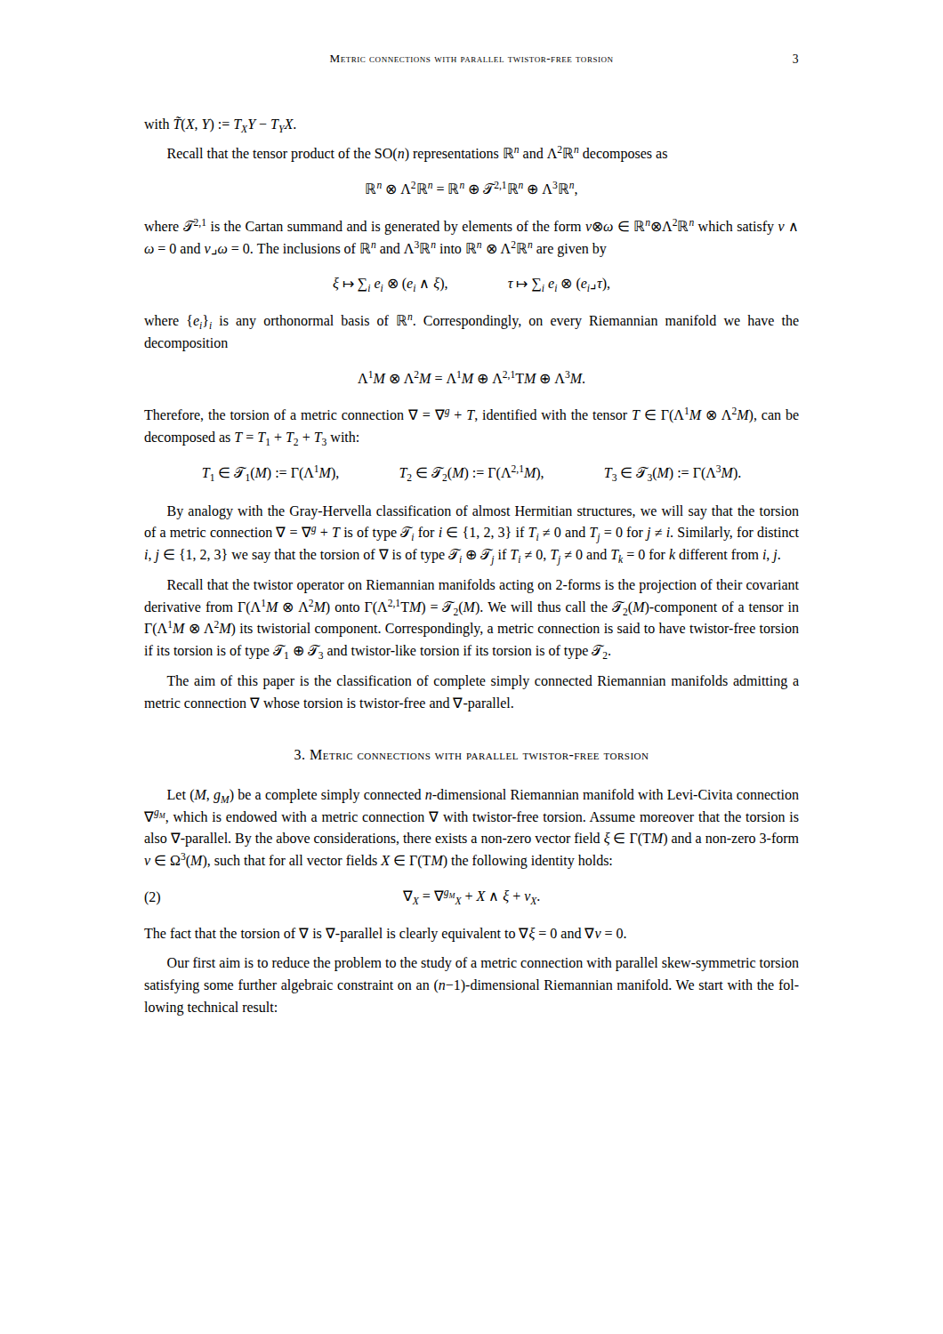Metric connections with parallel twistor-free torsion 3
with T̃(X, Y) := TXY − TYX.
Recall that the tensor product of the SO(n) representations ℝn and Λ2ℝn decomposes as
ℝn ⊗ Λ2ℝn = ℝn ⊕ 𝒯2,1ℝn ⊕ Λ3ℝn,
where 𝒯2,1 is the Cartan summand and is generated by elements of the form v⊗ω ∈ ℝn⊗Λ2ℝn which satisfy v ∧ ω = 0 and v⌟ω = 0. The inclusions of ℝn and Λ3ℝn into ℝn ⊗ Λ2ℝn are given by
ξ ↦ ∑i ei ⊗ (ei ∧ ξ), τ ↦ ∑i ei ⊗ (ei⌟τ),
where {ei}i is any orthonormal basis of ℝn. Correspondingly, on every Riemannian manifold we have the decomposition
Λ1M ⊗ Λ2M = Λ1M ⊕ Λ2,1TM ⊕ Λ3M.
Therefore, the torsion of a metric connection ∇ = ∇g + T, identified with the tensor T ∈ Γ(Λ1M ⊗ Λ2M), can be decomposed as T = T1 + T2 + T3 with:
T1 ∈ 𝒯1(M) := Γ(Λ1M), T2 ∈ 𝒯2(M) := Γ(Λ2,1M), T3 ∈ 𝒯3(M) := Γ(Λ3M).
By analogy with the Gray-Hervella classification of almost Hermitian structures, we will say that the torsion of a metric connection ∇ = ∇g + T is of type 𝒯i for i ∈ {1, 2, 3} if Ti ≠ 0 and Tj = 0 for j ≠ i. Similarly, for distinct i, j ∈ {1, 2, 3} we say that the torsion of ∇ is of type 𝒯i ⊕ 𝒯j if Ti ≠ 0, Tj ≠ 0 and Tk = 0 for k different from i, j.
Recall that the twistor operator on Riemannian manifolds acting on 2-forms is the projection of their covariant derivative from Γ(Λ1M ⊗ Λ2M) onto Γ(Λ2,1TM) = 𝒯2(M). We will thus call the 𝒯2(M)-component of a tensor in Γ(Λ1M ⊗ Λ2M) its twistorial component. Correspondingly, a metric connection is said to have twistor-free torsion if its torsion is of type 𝒯1 ⊕ 𝒯3 and twistor-like torsion if its torsion is of type 𝒯2.
The aim of this paper is the classification of complete simply connected Riemannian manifolds admitting a metric connection ∇ whose torsion is twistor-free and ∇-parallel.
3. Metric connections with parallel twistor-free torsion
Let (M, gM) be a complete simply connected n-dimensional Riemannian manifold with Levi-Civita connection ∇gM, which is endowed with a metric connection ∇ with twistor-free torsion. Assume moreover that the torsion is also ∇-parallel. By the above considerations, there exists a non-zero vector field ξ ∈ Γ(TM) and a non-zero 3-form ν ∈ Ω3(M), such that for all vector fields X ∈ Γ(TM) the following identity holds:
(2) ∇X = ∇gMX + X ∧ ξ + νX.
The fact that the torsion of ∇ is ∇-parallel is clearly equivalent to ∇ξ = 0 and ∇ν = 0.
Our first aim is to reduce the problem to the study of a metric connection with parallel skew-symmetric torsion satisfying some further algebraic constraint on an (n−1)-dimensional Riemannian manifold. We start with the following technical result: